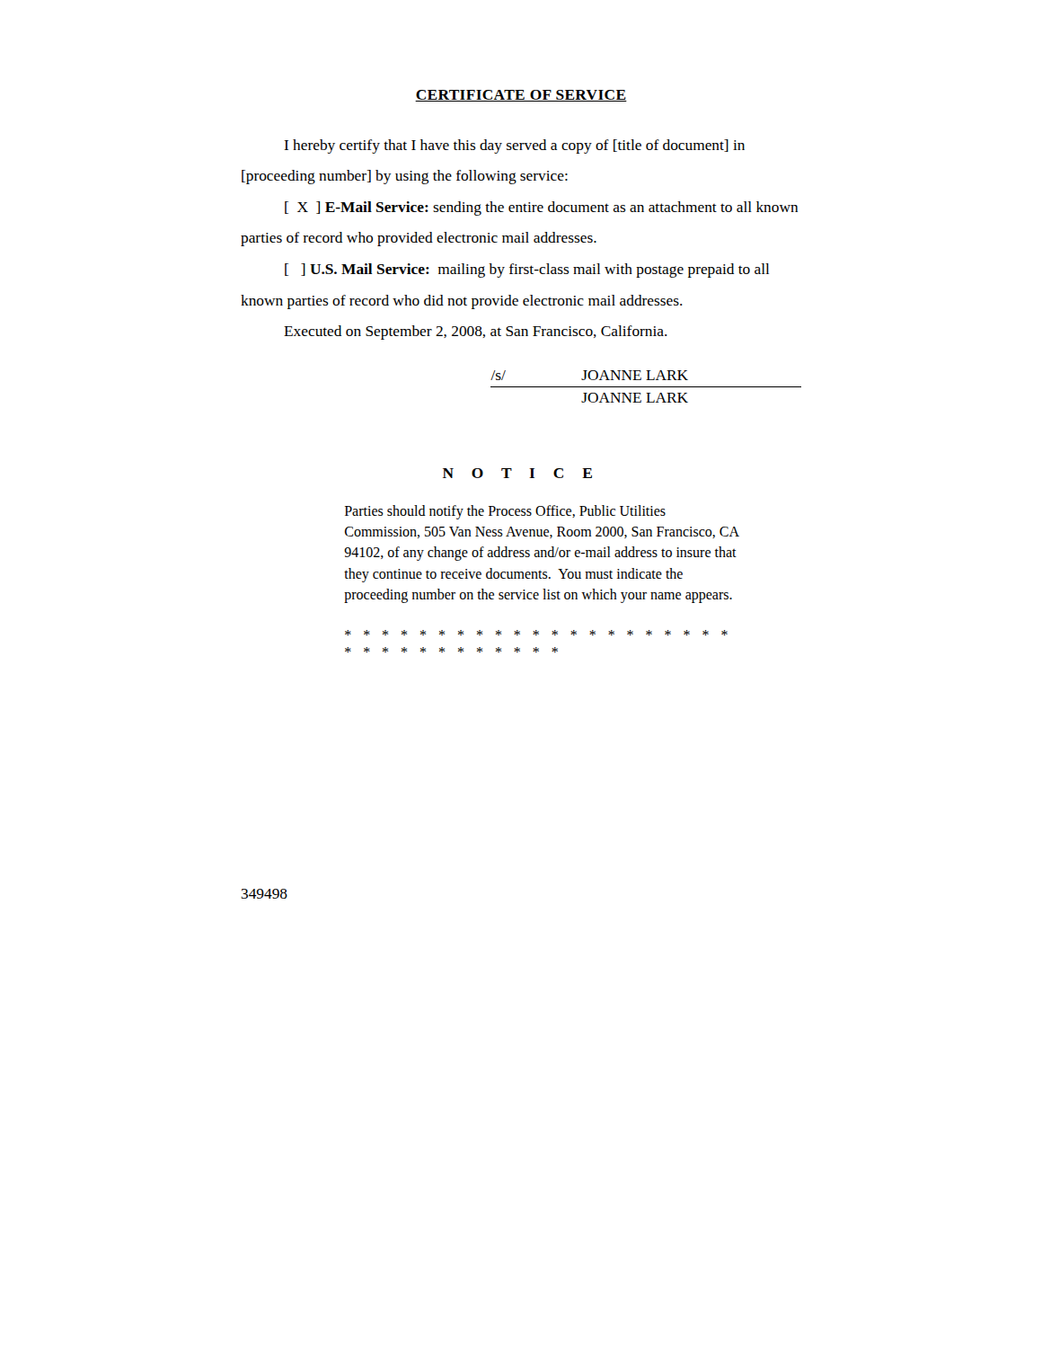CERTIFICATE OF SERVICE
I hereby certify that I have this day served a copy of [title of document] in [proceeding number] by using the following service:
[ X ] E-Mail Service: sending the entire document as an attachment to all known parties of record who provided electronic mail addresses.
[ ] U.S. Mail Service: mailing by first-class mail with postage prepaid to all known parties of record who did not provide electronic mail addresses.
Executed on September 2, 2008, at San Francisco, California.
/s/ JOANNE LARK
JOANNE LARK
N O T I C E
Parties should notify the Process Office, Public Utilities Commission, 505 Van Ness Avenue, Room 2000, San Francisco, CA 94102, of any change of address and/or e-mail address to insure that they continue to receive documents. You must indicate the proceeding number on the service list on which your name appears.
* * * * * * * * * * * * * * * * * * * * * * * * * * * * * * * * *
349498